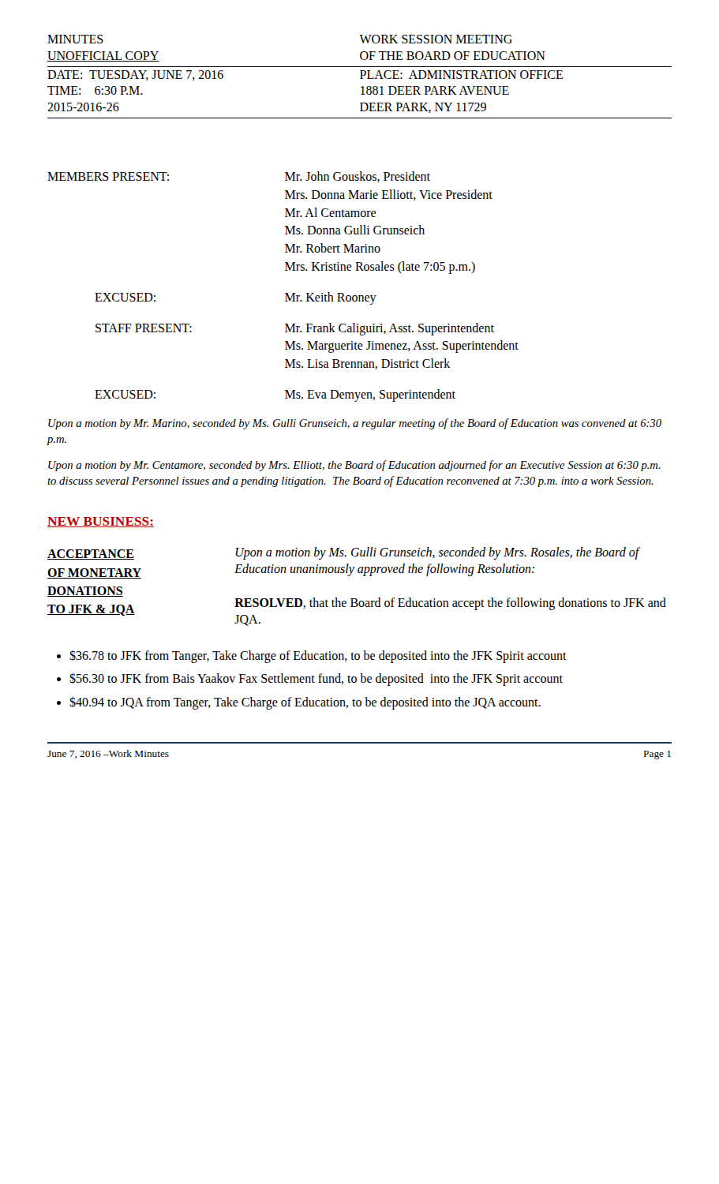| MINUTES | WORK SESSION MEETING |
| UNOFFICIAL COPY | OF THE BOARD OF EDUCATION |
| DATE: TUESDAY, JUNE 7, 2016 | PLACE: ADMINISTRATION OFFICE |
| TIME: 6:30 P.M. | 1881 DEER PARK AVENUE |
| 2015-2016-26 | DEER PARK, NY 11729 ____ |
| MEMBERS PRESENT: | Mr. John Gouskos, President |
| | Mrs. Donna Marie Elliott, Vice President |
| | Mr. Al Centamore |
| | Ms. Donna Gulli Grunseich |
| | Mr. Robert Marino |
| | Mrs. Kristine Rosales (late 7:05 p.m.) |
| EXCUSED: | Mr. Keith Rooney |
| STAFF PRESENT: | Mr. Frank Caliguiri, Asst. Superintendent |
| | Ms. Marguerite Jimenez, Asst. Superintendent |
| | Ms. Lisa Brennan, District Clerk |
| EXCUSED: | Ms. Eva Demyen, Superintendent |
Upon a motion by Mr. Marino, seconded by Ms. Gulli Grunseich, a regular meeting of the Board of Education was convened at 6:30 p.m.
Upon a motion by Mr. Centamore, seconded by Mrs. Elliott, the Board of Education adjourned for an Executive Session at 6:30 p.m. to discuss several Personnel issues and a pending litigation. The Board of Education reconvened at 7:30 p.m. into a work Session.
NEW BUSINESS:
| ACCEPTANCE OF MONETARY DONATIONS TO JFK & JQA | Upon a motion by Ms. Gulli Grunseich, seconded by Mrs. Rosales, the Board of Education unanimously approved the following Resolution: RESOLVED , that the Board of Education accept the following donations to JFK and JQA. |
$36.78 to JFK from Tanger, Take Charge of Education, to be deposited into the JFK Spirit account
$56.30 to JFK from Bais Yaakov Fax Settlement fund, to be deposited into the JFK Sprit account
$40.94 to JQA from Tanger, Take Charge of Education, to be deposited into the JQA account.
June 7, 2016 –Work Minutes Page 1